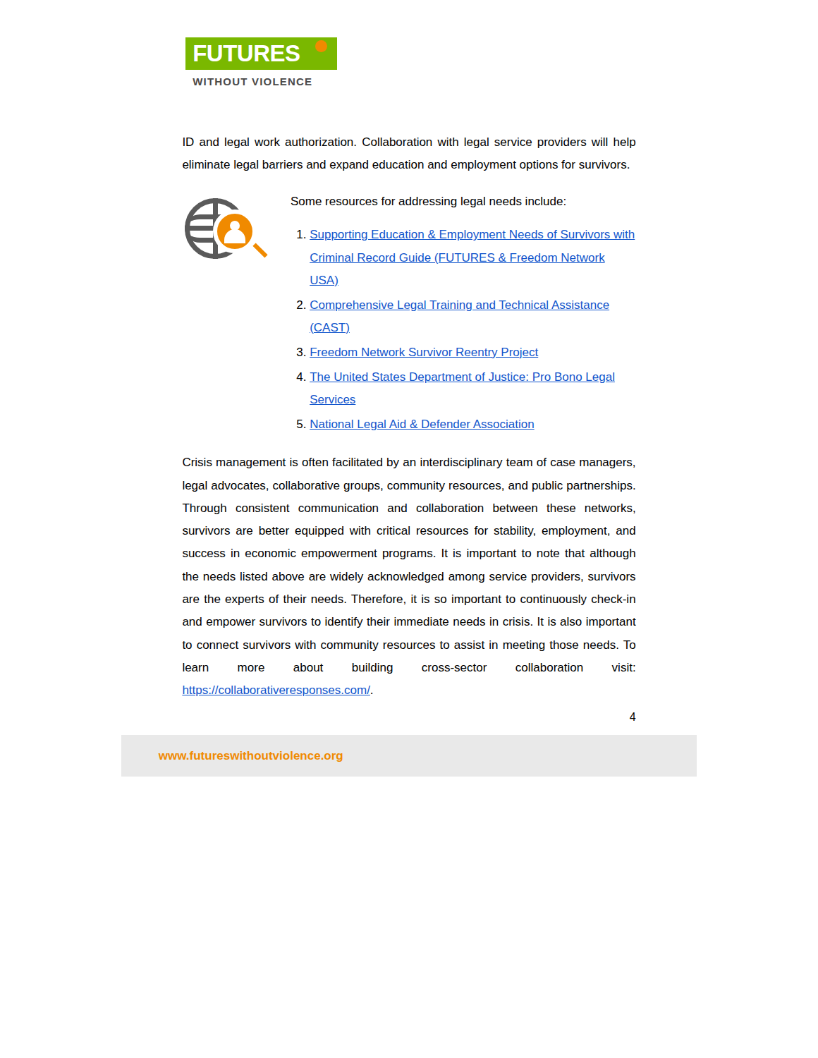FUTURES
WITHOUT VIOLENCE
ID and legal work authorization. Collaboration with legal service providers will help eliminate legal barriers and expand education and employment options for survivors.
Some resources for addressing legal needs include:
Supporting Education & Employment Needs of Survivors with Criminal Record Guide (FUTURES & Freedom Network USA)
Comprehensive Legal Training and Technical Assistance (CAST)
Freedom Network Survivor Reentry Project
The United States Department of Justice: Pro Bono Legal Services
National Legal Aid & Defender Association
Crisis management is often facilitated by an interdisciplinary team of case managers, legal advocates, collaborative groups, community resources, and public partnerships. Through consistent communication and collaboration between these networks, survivors are better equipped with critical resources for stability, employment, and success in economic empowerment programs. It is important to note that although the needs listed above are widely acknowledged among service providers, survivors are the experts of their needs. Therefore, it is so important to continuously check-in and empower survivors to identify their immediate needs in crisis. It is also important to connect survivors with community resources to assist in meeting those needs. To learn more about building cross-sector collaboration visit: https://collaborativeresponses.com/.
4
www.futureswithoutviolence.org